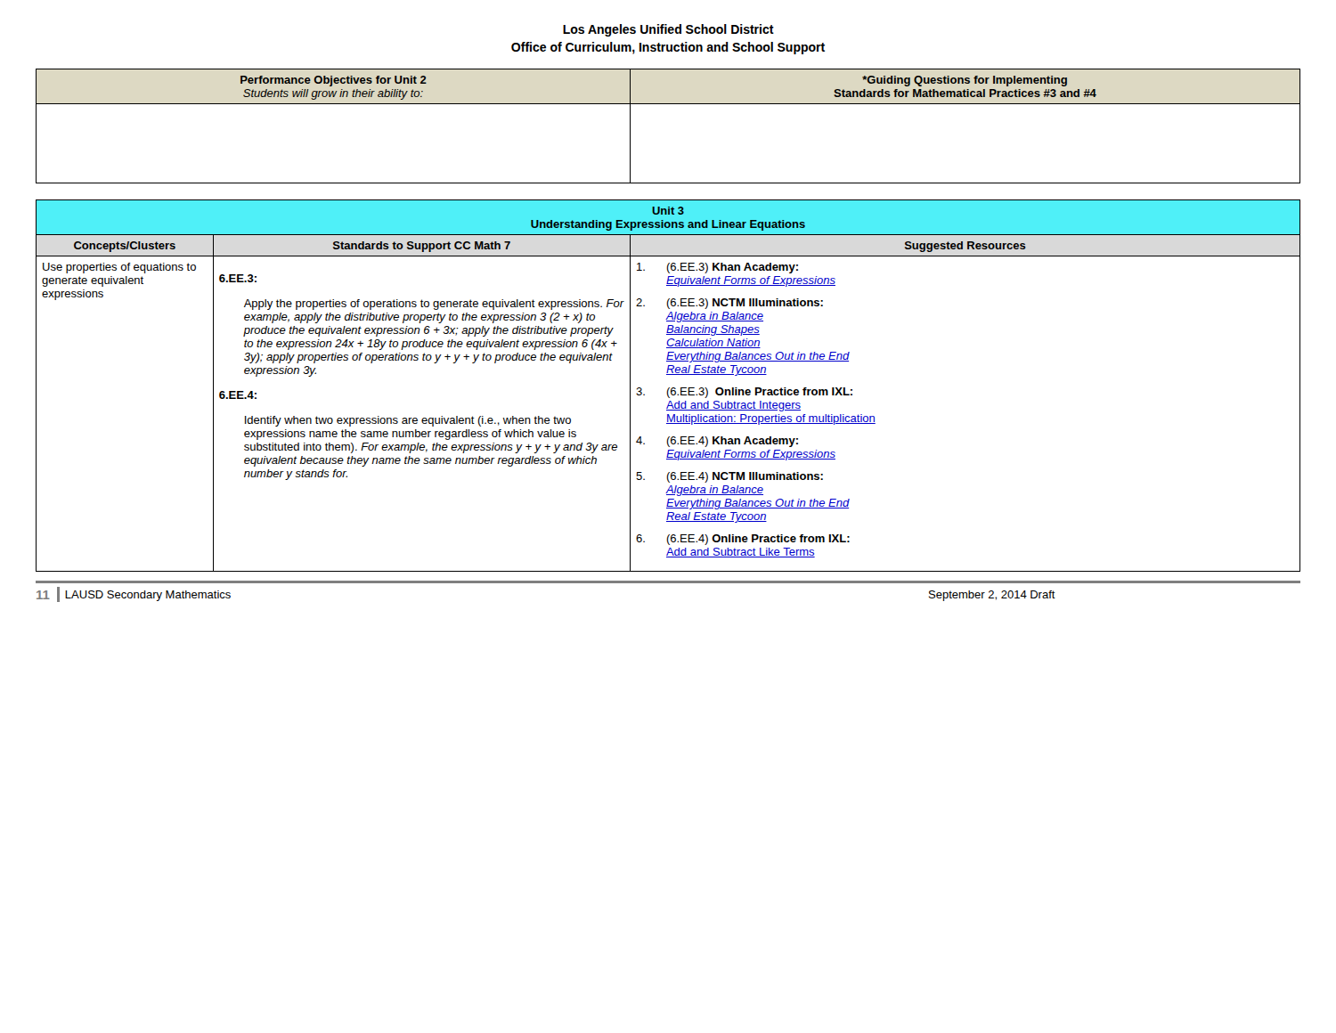Los Angeles Unified School District
Office of Curriculum, Instruction and School Support
| Performance Objectives for Unit 2 Students will grow in their ability to: | *Guiding Questions for Implementing Standards for Mathematical Practices #3 and #4 |
| Unit 3 Understanding Expressions and Linear Equations |
| Concepts/Clusters | Standards to Support CC Math 7 | Suggested Resources |
| Use properties of equations to generate equivalent expressions | 6.EE.3: Apply the properties of operations to generate equivalent expressions. For example, apply the distributive property to the expression 3 (2 + x) to produce the equivalent expression 6 + 3x; apply the distributive property to the expression 24x + 18y to produce the equivalent expression 6 (4x + 3y); apply properties of operations to y + y + y to produce the equivalent expression 3y. 6.EE.4: Identify when two expressions are equivalent (i.e., when the two expressions name the same number regardless of which value is substituted into them). For example, the expressions y + y + y and 3y are equivalent because they name the same number regardless of which number y stands for. | 1. (6.EE.3) Khan Academy: Equivalent Forms of Expressions 2. (6.EE.3) NCTM Illuminations: Algebra in Balance Balancing Shapes Calculation Nation Everything Balances Out in the End Real Estate Tycoon 3. (6.EE.3) Online Practice from IXL: Add and Subtract Integers Multiplication: Properties of multiplication 4. (6.EE.4) Khan Academy: Equivalent Forms of Expressions 5. (6.EE.4) NCTM Illuminations: Algebra in Balance Everything Balances Out in the End Real Estate Tycoon 6. (6.EE.4) Online Practice from IXL: Add and Subtract Like Terms |
11 LAUSD Secondary Mathematics September 2, 2014 Draft